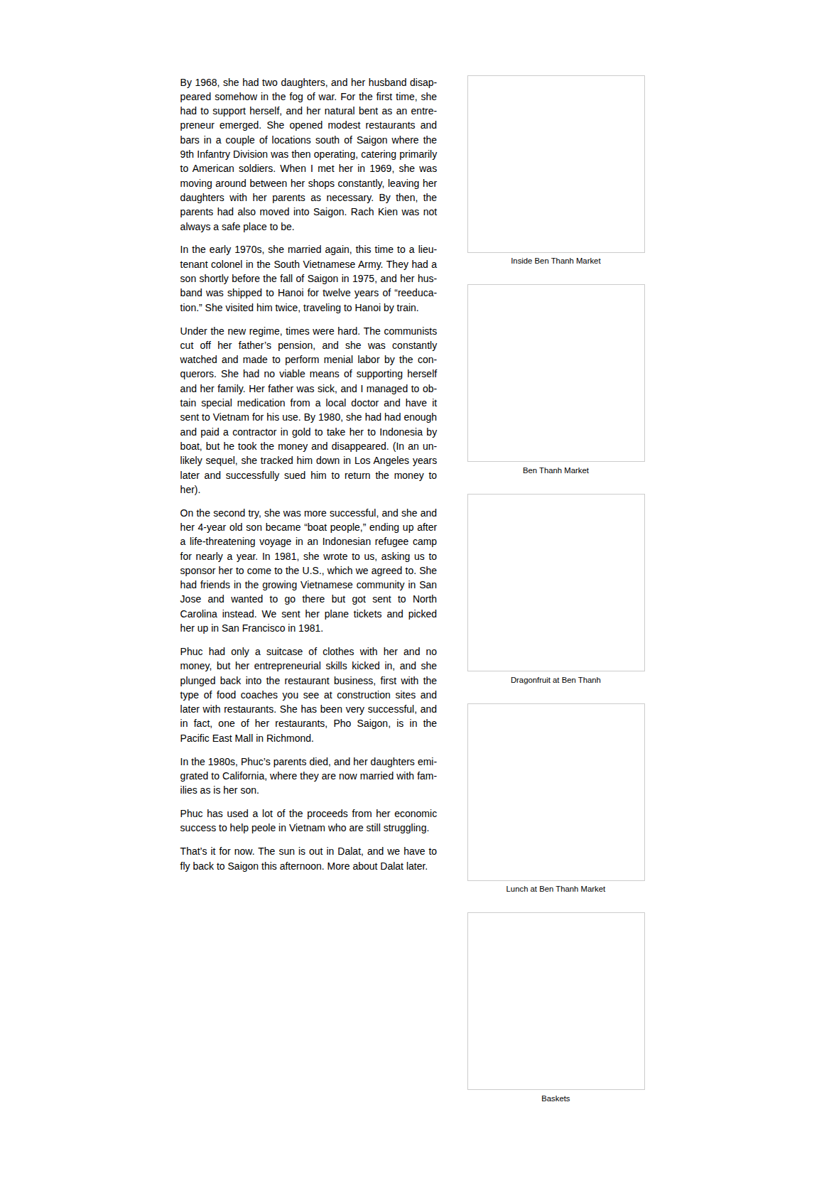By 1968, she had two daughters, and her husband disappeared somehow in the fog of war. For the first time, she had to support herself, and her natural bent as an entrepreneur emerged. She opened modest restaurants and bars in a couple of locations south of Saigon where the 9th Infantry Division was then operating, catering primarily to American soldiers. When I met her in 1969, she was moving around between her shops constantly, leaving her daughters with her parents as necessary. By then, the parents had also moved into Saigon. Rach Kien was not always a safe place to be.
In the early 1970s, she married again, this time to a lieutenant colonel in the South Vietnamese Army. They had a son shortly before the fall of Saigon in 1975, and her husband was shipped to Hanoi for twelve years of “reeducation.” She visited him twice, traveling to Hanoi by train.
Under the new regime, times were hard. The communists cut off her father’s pension, and she was constantly watched and made to perform menial labor by the conquerors. She had no viable means of supporting herself and her family. Her father was sick, and I managed to obtain special medication from a local doctor and have it sent to Vietnam for his use. By 1980, she had had enough and paid a contractor in gold to take her to Indonesia by boat, but he took the money and disappeared. (In an unlikely sequel, she tracked him down in Los Angeles years later and successfully sued him to return the money to her).
On the second try, she was more successful, and she and her 4-year old son became “boat people,” ending up after a life-threatening voyage in an Indonesian refugee camp for nearly a year. In 1981, she wrote to us, asking us to sponsor her to come to the U.S., which we agreed to. She had friends in the growing Vietnamese community in San Jose and wanted to go there but got sent to North Carolina instead. We sent her plane tickets and picked her up in San Francisco in 1981.
Phuc had only a suitcase of clothes with her and no money, but her entrepreneurial skills kicked in, and she plunged back into the restaurant business, first with the type of food coaches you see at construction sites and later with restaurants. She has been very successful, and in fact, one of her restaurants, Pho Saigon, is in the Pacific East Mall in Richmond.
In the 1980s, Phuc’s parents died, and her daughters emigrated to California, where they are now married with families as is her son.
Phuc has used a lot of the proceeds from her economic success to help peole in Vietnam who are still struggling.
That’s it for now. The sun is out in Dalat, and we have to fly back to Saigon this afternoon. More about Dalat later.
Inside Ben Thanh Market
Ben Thanh Market
Dragonfruit at Ben Thanh
Lunch at Ben Thanh Market
Baskets